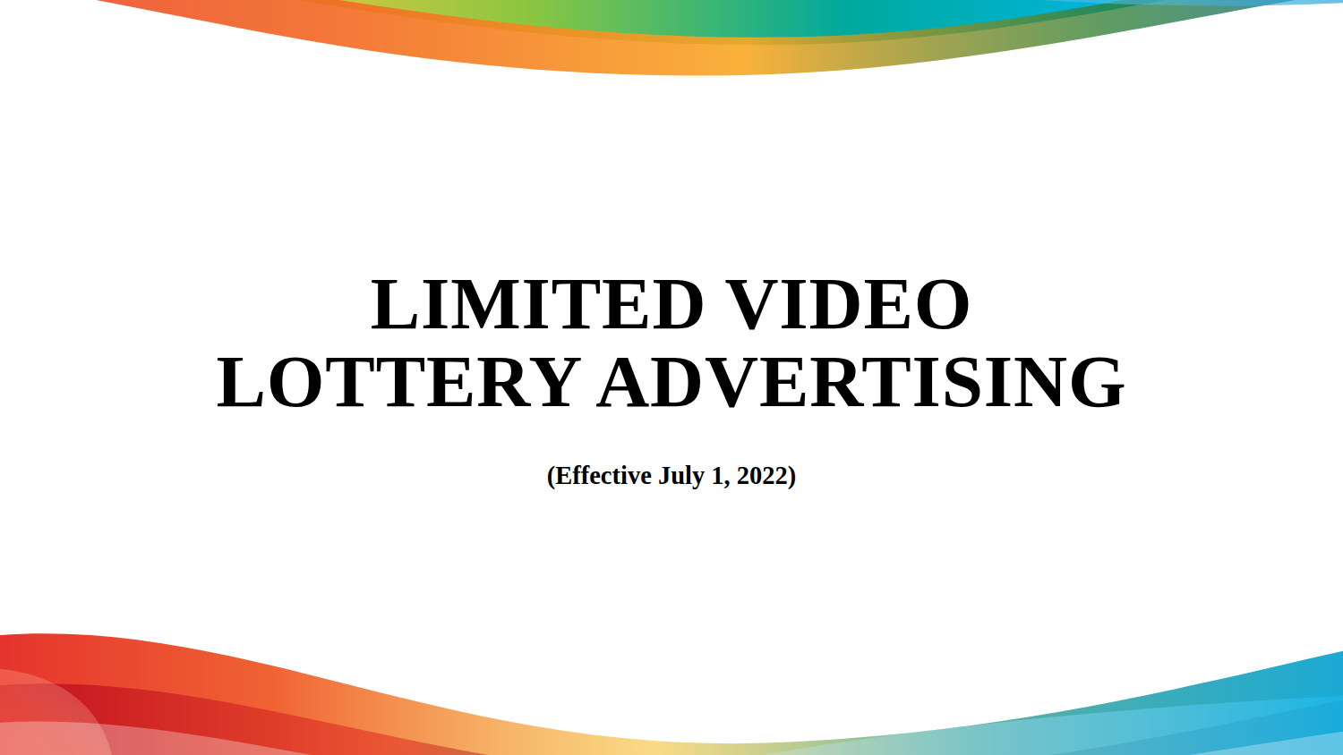Limited Video Lottery Advertising
(Effective July 1, 2022)